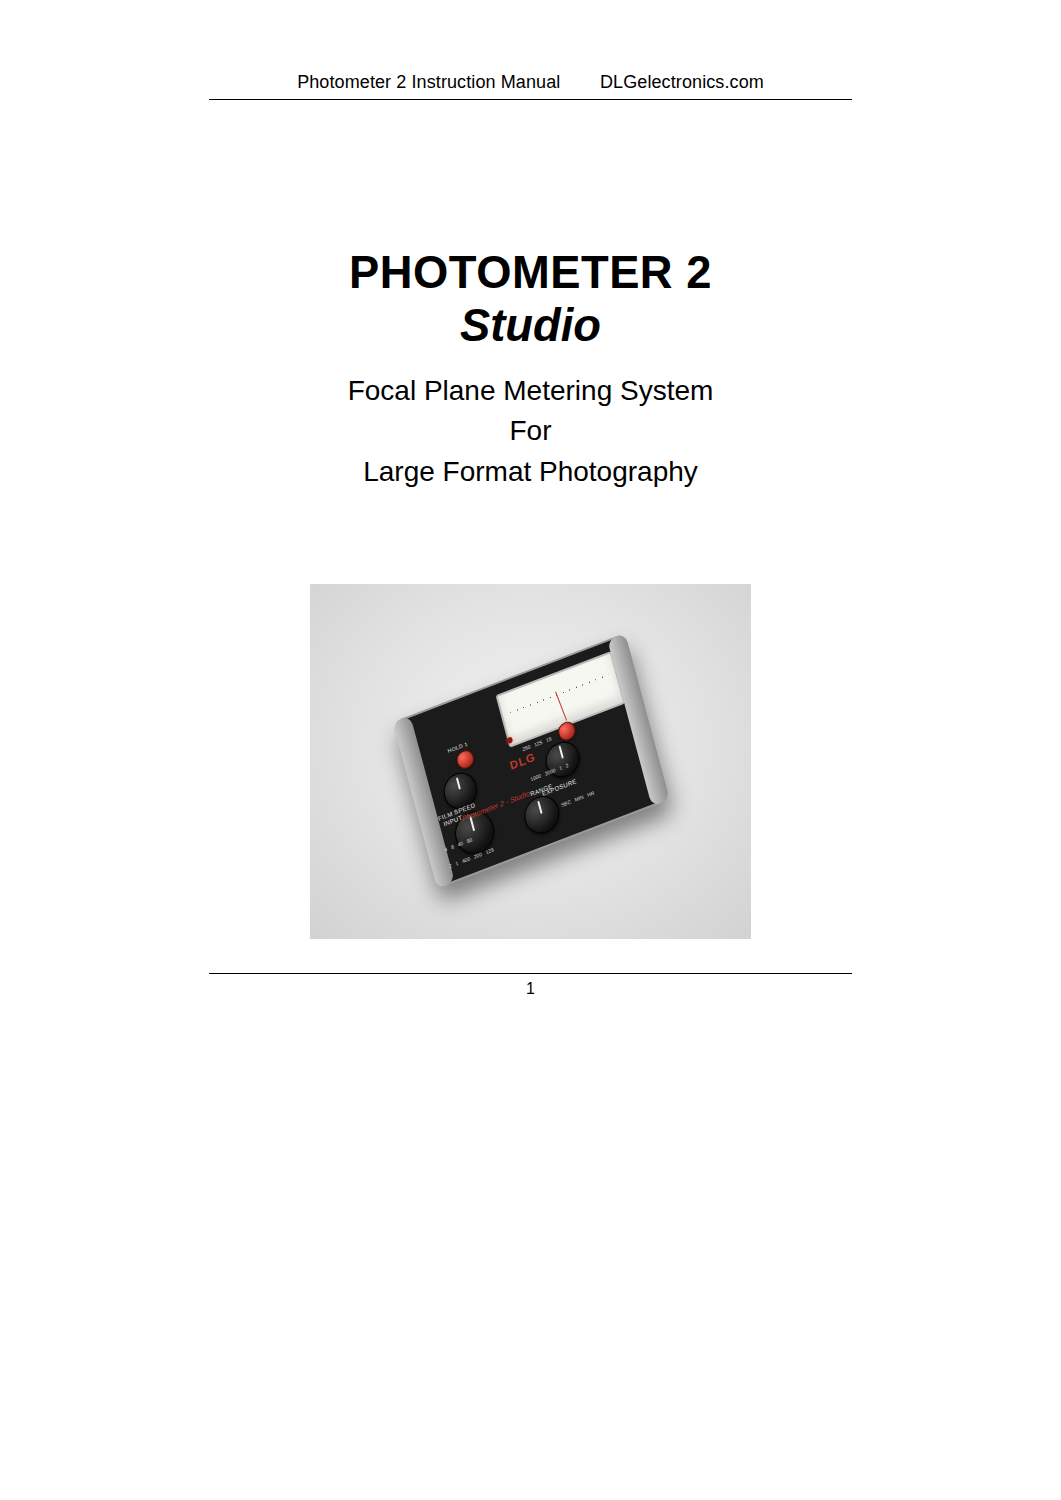Photometer 2 Instruction Manual DLGelectronics.com
PHOTOMETER 2
Studio
Focal Plane Metering System For Large Format Photography
DLG
HOLD 1
HOLD 2
INPUT
EXPOSURE
FILM SPEED
RANGE
250 125 15
1000 2000 1 2
4 8 40 80
2 1 400 200 125
SEC MIN HR
Photometer 2 - Studio
1